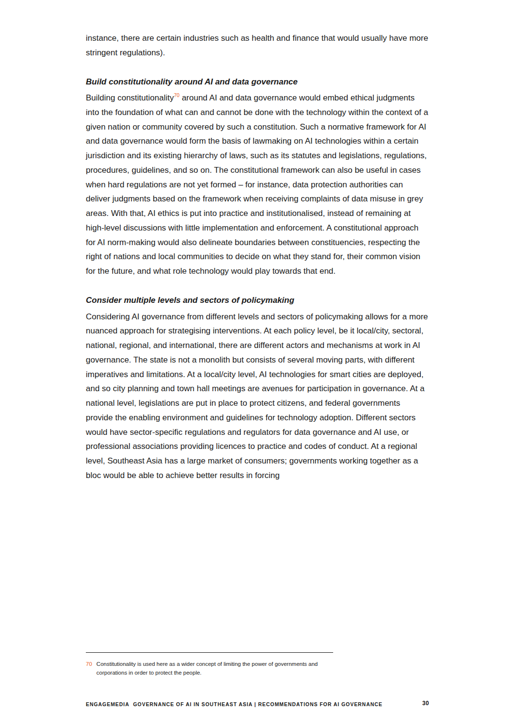instance, there are certain industries such as health and finance that would usually have more stringent regulations).
Build constitutionality around AI and data governance
Building constitutionality70 around AI and data governance would embed ethical judgments into the foundation of what can and cannot be done with the technology within the context of a given nation or community covered by such a constitution. Such a normative framework for AI and data governance would form the basis of lawmaking on AI technologies within a certain jurisdiction and its existing hierarchy of laws, such as its statutes and legislations, regulations, procedures, guidelines, and so on. The constitutional framework can also be useful in cases when hard regulations are not yet formed – for instance, data protection authorities can deliver judgments based on the framework when receiving complaints of data misuse in grey areas. With that, AI ethics is put into practice and institutionalised, instead of remaining at high-level discussions with little implementation and enforcement. A constitutional approach for AI norm-making would also delineate boundaries between constituencies, respecting the right of nations and local communities to decide on what they stand for, their common vision for the future, and what role technology would play towards that end.
Consider multiple levels and sectors of policymaking
Considering AI governance from different levels and sectors of policymaking allows for a more nuanced approach for strategising interventions. At each policy level, be it local/city, sectoral, national, regional, and international, there are different actors and mechanisms at work in AI governance. The state is not a monolith but consists of several moving parts, with different imperatives and limitations. At a local/city level, AI technologies for smart cities are deployed, and so city planning and town hall meetings are avenues for participation in governance. At a national level, legislations are put in place to protect citizens, and federal governments provide the enabling environment and guidelines for technology adoption. Different sectors would have sector-specific regulations and regulators for data governance and AI use, or professional associations providing licences to practice and codes of conduct. At a regional level, Southeast Asia has a large market of consumers; governments working together as a bloc would be able to achieve better results in forcing
70 Constitutionality is used here as a wider concept of limiting the power of governments and corporations in order to protect the people.
ENGAGEMEDIA GOVERNANCE OF AI IN SOUTHEAST ASIA | RECOMMENDATIONS FOR AI GOVERNANCE
30